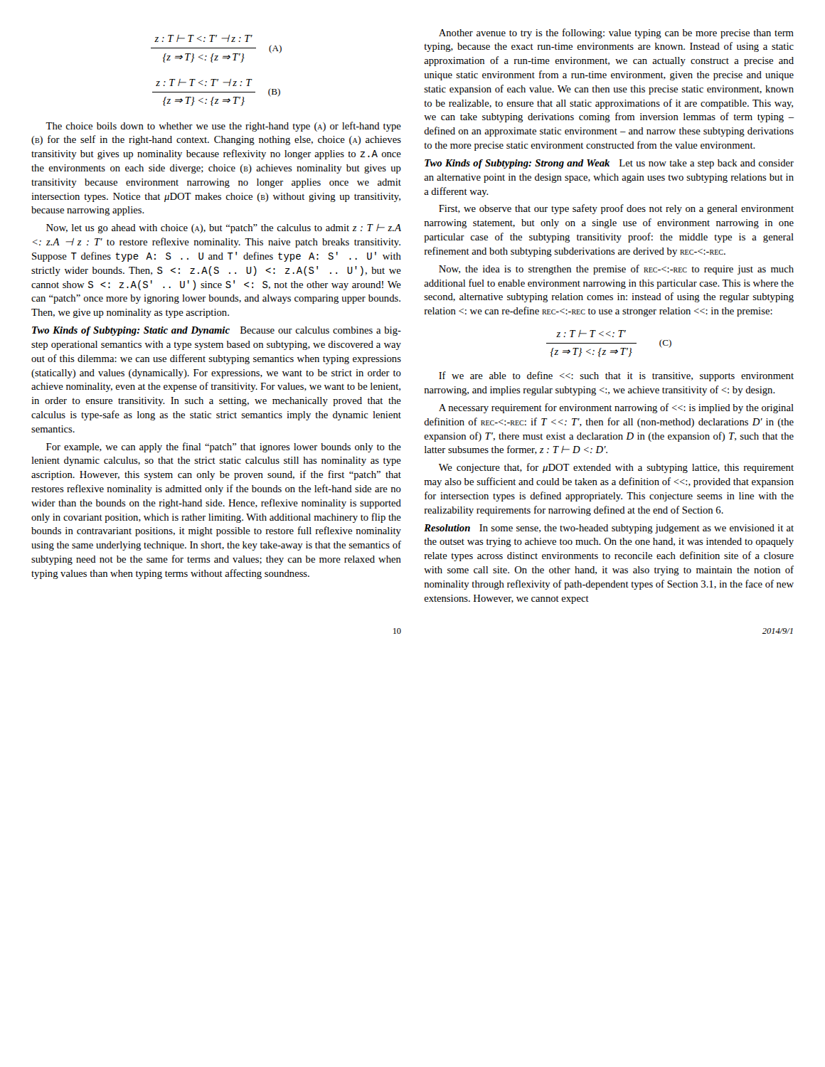z : T ⊢ T <: T′ ⊣ z : T′ {z ⇒ T} <: {z ⇒ T′} (A)
z : T ⊢ T <: T′ ⊣ z : T {z ⇒ T} <: {z ⇒ T′} (B)
The choice boils down to whether we use the right-hand type (a) or left-hand type (b) for the self in the right-hand context. Changing nothing else, choice (a) achieves transitivity but gives up nominality because reflexivity no longer applies to z.A once the environments on each side diverge; choice (b) achieves nominality but gives up transitivity because environment narrowing no longer applies once we admit intersection types. Notice that μ DOT makes choice (b) without giving up transitivity, because narrowing applies.
Now, let us go ahead with choice (a), but “patch” the calculus to admit z : T ⊢ z.A <: z.A ⊣ z : T′ to restore reflexive nominality. This naive patch breaks transitivity. Suppose T defines type A: S .. U and T' defines type A: S' .. U' with strictly wider bounds. Then, S <: z.A(S .. U) <: z.A(S' .. U'), but we cannot show S <: z.A(S' .. U') since S' <: S, not the other way around! We can “patch” once more by ignoring lower bounds, and always comparing upper bounds. Then, we give up nominality as type ascription.
Two Kinds of Subtyping: Static and Dynamic Because our calculus combines a big-step operational semantics with a type system based on subtyping, we discovered a way out of this dilemma: we can use different subtyping semantics when typing expressions (statically) and values (dynamically). For expressions, we want to be strict in order to achieve nominality, even at the expense of transitivity. For values, we want to be lenient, in order to ensure transitivity. In such a setting, we mechanically proved that the calculus is type-safe as long as the static strict semantics imply the dynamic lenient semantics.
For example, we can apply the final “patch” that ignores lower bounds only to the lenient dynamic calculus, so that the strict static calculus still has nominality as type ascription. However, this system can only be proven sound, if the first “patch” that restores reflexive nominality is admitted only if the bounds on the left-hand side are no wider than the bounds on the right-hand side. Hence, reflexive nominality is supported only in covariant position, which is rather limiting. With additional machinery to flip the bounds in contravariant positions, it might possible to restore full reflexive nominality using the same underlying technique. In short, the key take-away is that the semantics of subtyping need not be the same for terms and values; they can be more relaxed when typing values than when typing terms without affecting soundness.
Another avenue to try is the following: value typing can be more precise than term typing, because the exact run-time environments are known. Instead of using a static approximation of a run-time environment, we can actually construct a precise and unique static environment from a run-time environment, given the precise and unique static expansion of each value. We can then use this precise static environment, known to be realizable, to ensure that all static approximations of it are compatible. This way, we can take subtyping derivations coming from inversion lemmas of term typing – defined on an approximate static environment – and narrow these subtyping derivations to the more precise static environment constructed from the value environment.
Two Kinds of Subtyping: Strong and Weak Let us now take a step back and consider an alternative point in the design space, which again uses two subtyping relations but in a different way.
First, we observe that our type safety proof does not rely on a general environment narrowing statement, but only on a single use of environment narrowing in one particular case of the subtyping transitivity proof: the middle type is a general refinement and both subtyping subderivations are derived by rec-<:-rec.
Now, the idea is to strengthen the premise of rec-<:-rec to require just as much additional fuel to enable environment narrowing in this particular case. This is where the second, alternative subtyping relation comes in: instead of using the regular subtyping relation <: we can re-define rec-<:-rec to use a stronger relation <<: in the premise:
z : T ⊢ T <<: T′ {z ⇒ T} <: {z ⇒ T′} (C)
If we are able to define <<: such that it is transitive, supports environment narrowing, and implies regular subtyping <:, we achieve transitivity of <: by design.
A necessary requirement for environment narrowing of <<: is implied by the original definition of rec-<:-rec: if T <<: T′, then for all (non-method) declarations D′ in (the expansion of) T′, there must exist a declaration D in (the expansion of) T, such that the latter subsumes the former, z : T ⊢ D <: D′.
We conjecture that, for μ DOT extended with a subtyping lattice, this requirement may also be sufficient and could be taken as a definition of <<:, provided that expansion for intersection types is defined appropriately. This conjecture seems in line with the realizability requirements for narrowing defined at the end of Section 6.
Resolution In some sense, the two-headed subtyping judgement as we envisioned it at the outset was trying to achieve too much. On the one hand, it was intended to opaquely relate types across distinct environments to reconcile each definition site of a closure with some call site. On the other hand, it was also trying to maintain the notion of nominality through reflexivity of path-dependent types of Section 3.1, in the face of new extensions. However, we cannot expect
10 2014/9/1